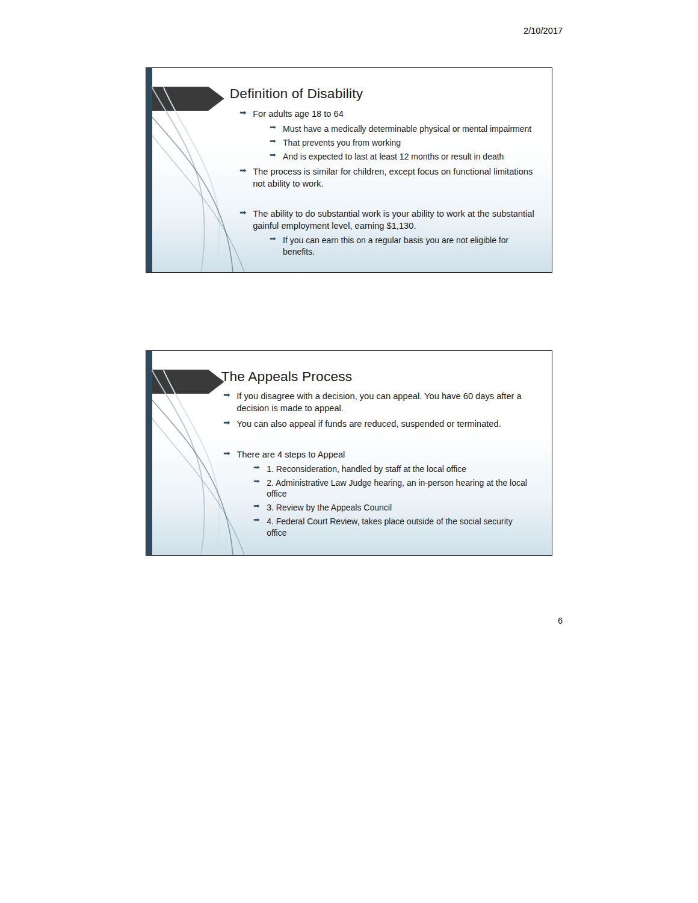2/10/2017
Definition of Disability
For adults age 18 to 64
Must have a medically determinable physical or mental impairment
That prevents you from working
And is expected to last at least 12 months or result in death
The process is similar for children, except focus on functional limitations not ability to work.
The ability to do substantial work is your ability to work at the substantial gainful employment level, earning $1,130.
If you can earn this on a regular basis you are not eligible for benefits.
The Appeals Process
If you disagree with a decision, you can appeal. You have 60 days after a decision is made to appeal.
You can also appeal if funds are reduced, suspended or terminated.
There are 4 steps to Appeal
1. Reconsideration, handled by staff at the local office
2. Administrative Law Judge hearing, an in-person hearing at the local office
3. Review by the Appeals Council
4. Federal Court Review, takes place outside of the social security office
6